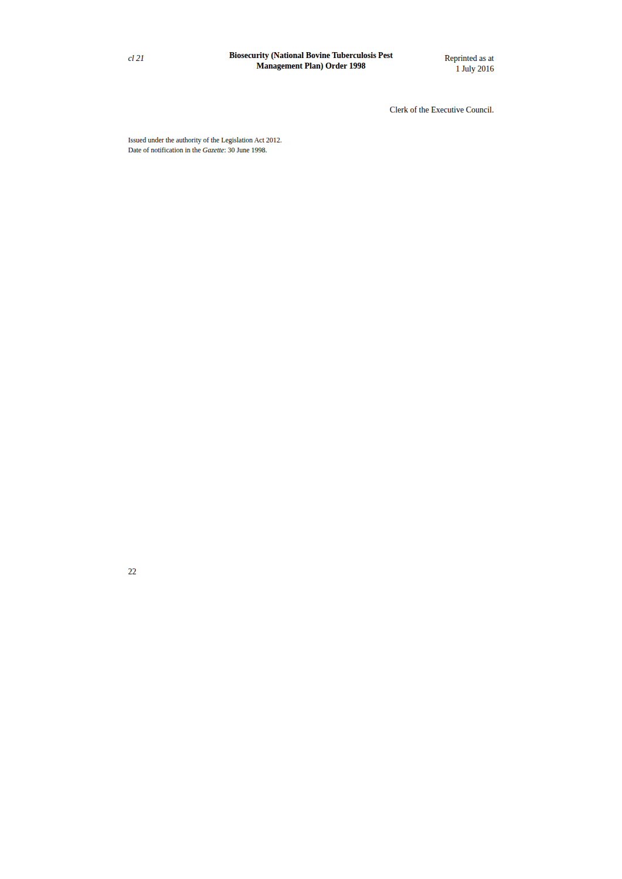cl 21
Biosecurity (National Bovine Tuberculosis Pest Management Plan) Order 1998
Reprinted as at
1 July 2016
Clerk of the Executive Council.
Issued under the authority of the Legislation Act 2012.
Date of notification in the Gazette: 30 June 1998.
22